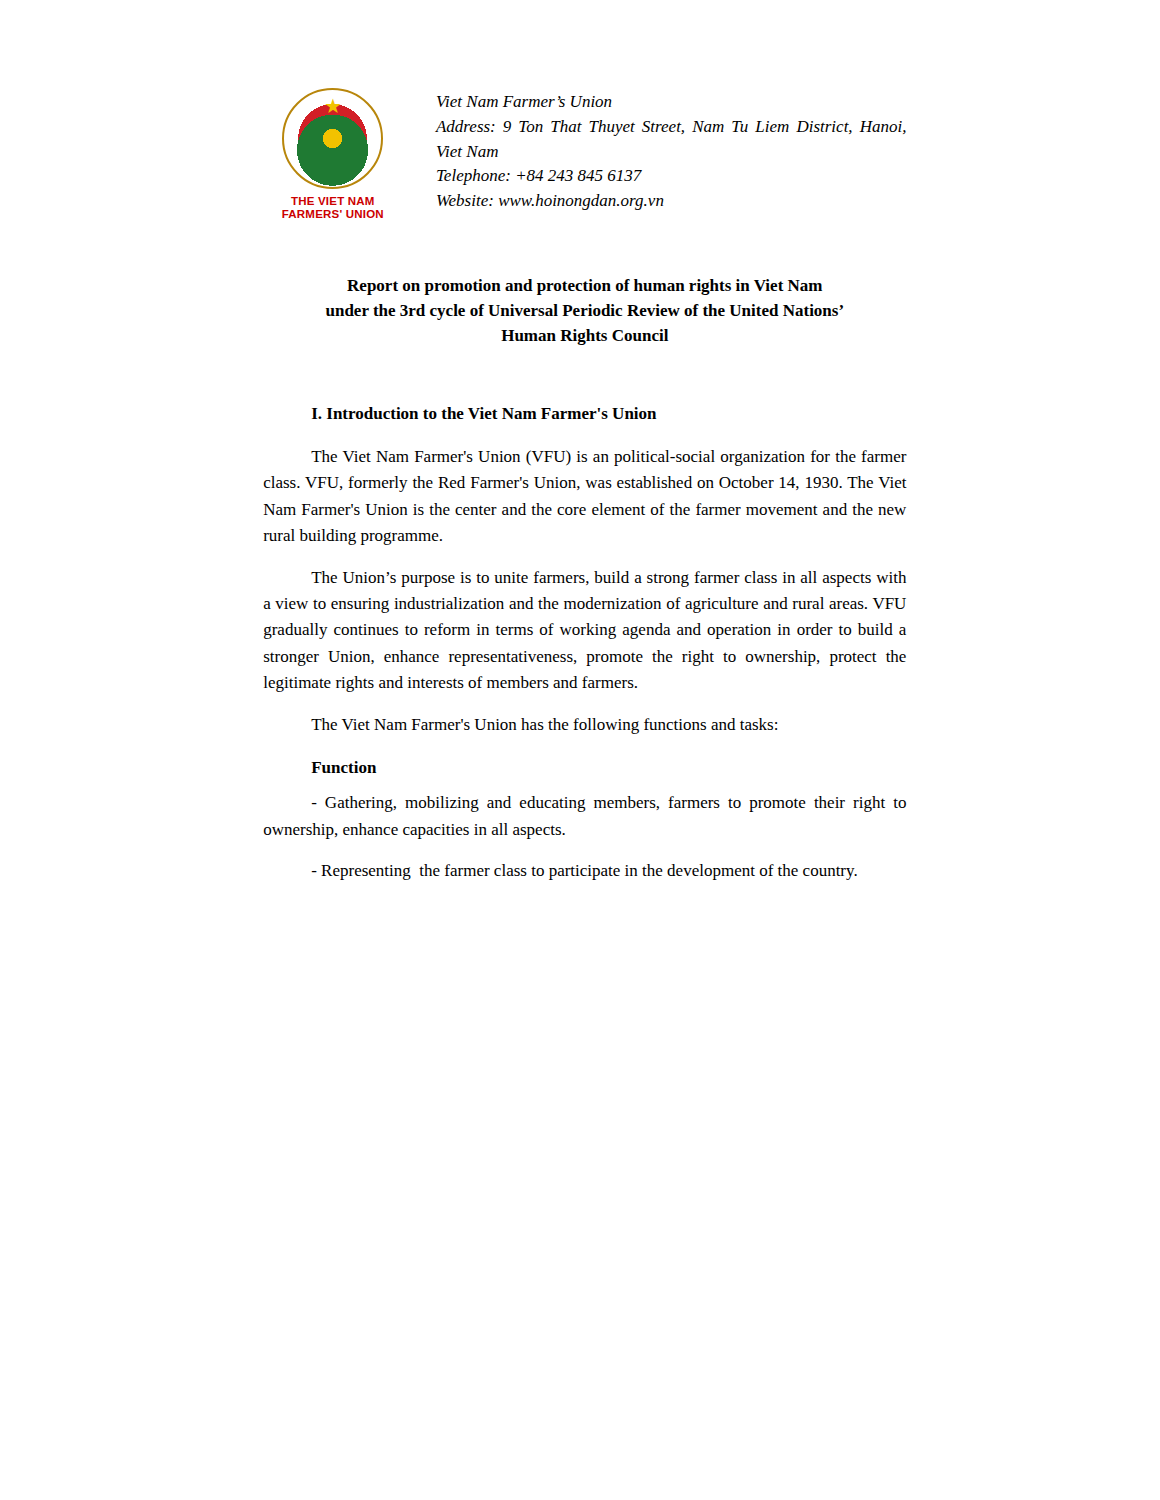THE VIET NAM
FARMERS' UNION
Viet Nam Farmer’s Union
Address: 9 Ton That Thuyet Street, Nam Tu Liem District, Hanoi, Viet Nam
Telephone: +84 243 845 6137
Website: www.hoinongdan.org.vn
Report on promotion and protection of human rights in Viet Nam
under the 3rd cycle of Universal Periodic Review of the United Nations’
Human Rights Council
I. Introduction to the Viet Nam Farmer's Union
The Viet Nam Farmer's Union (VFU) is an political-social organization for the farmer class. VFU, formerly the Red Farmer's Union, was established on October 14, 1930. The Viet Nam Farmer's Union is the center and the core element of the farmer movement and the new rural building programme.
The Union’s purpose is to unite farmers, build a strong farmer class in all aspects with a view to ensuring industrialization and the modernization of agriculture and rural areas. VFU gradually continues to reform in terms of working agenda and operation in order to build a stronger Union, enhance representativeness, promote the right to ownership, protect the legitimate rights and interests of members and farmers.
The Viet Nam Farmer's Union has the following functions and tasks:
Function
- Gathering, mobilizing and educating members, farmers to promote their right to ownership, enhance capacities in all aspects.
- Representing the farmer class to participate in the development of the country.